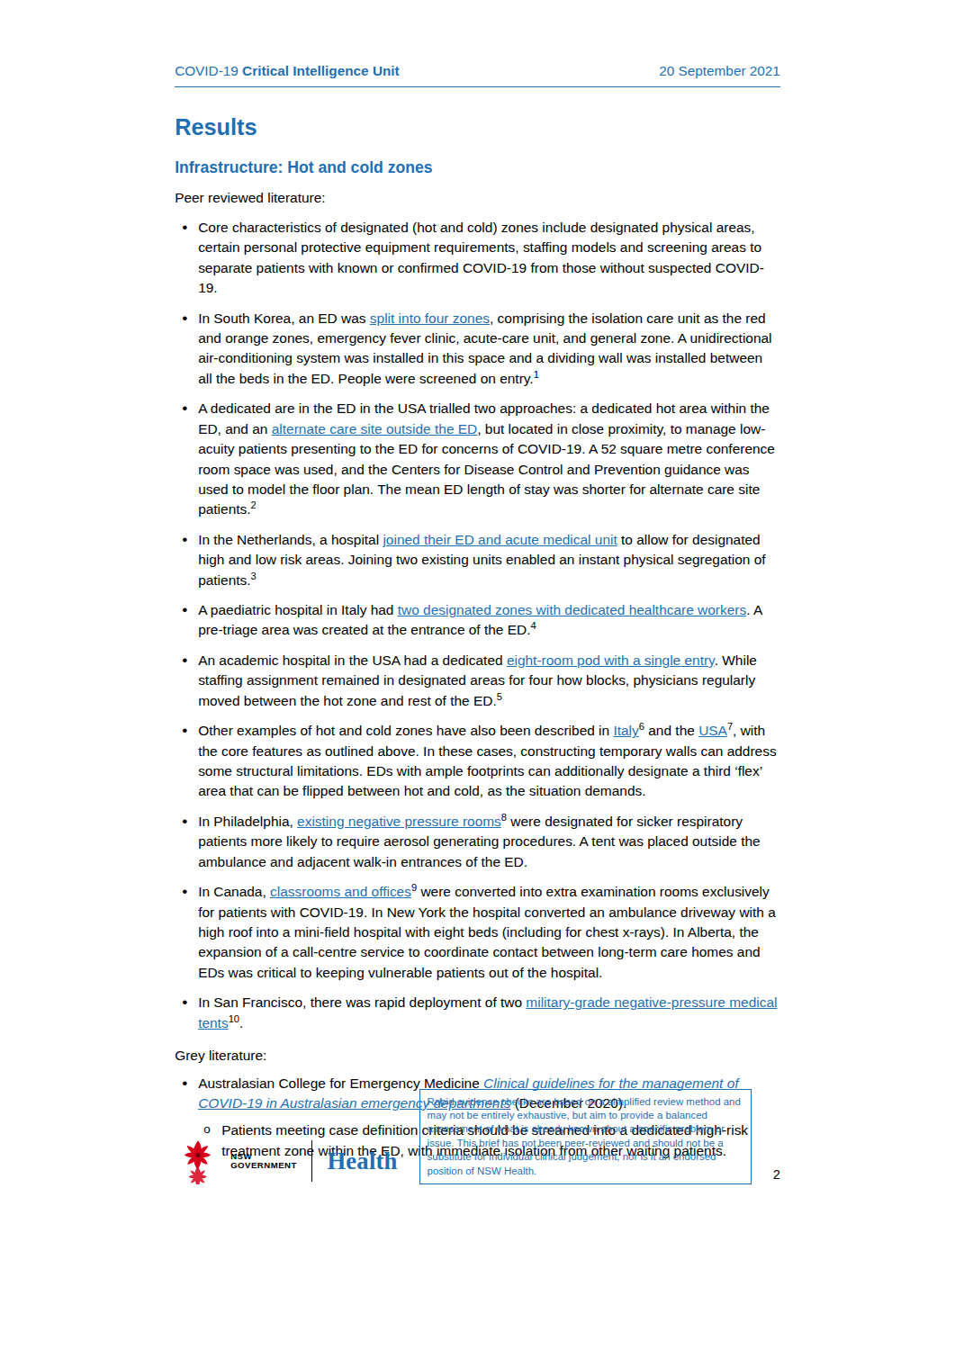COVID-19 Critical Intelligence Unit
20 September 2021
Results
Infrastructure: Hot and cold zones
Peer reviewed literature:
Core characteristics of designated (hot and cold) zones include designated physical areas, certain personal protective equipment requirements, staffing models and screening areas to separate patients with known or confirmed COVID-19 from those without suspected COVID-19.
In South Korea, an ED was split into four zones, comprising the isolation care unit as the red and orange zones, emergency fever clinic, acute-care unit, and general zone. A unidirectional air-conditioning system was installed in this space and a dividing wall was installed between all the beds in the ED. People were screened on entry.1
A dedicated are in the ED in the USA trialled two approaches: a dedicated hot area within the ED, and an alternate care site outside the ED, but located in close proximity, to manage low-acuity patients presenting to the ED for concerns of COVID-19. A 52 square metre conference room space was used, and the Centers for Disease Control and Prevention guidance was used to model the floor plan. The mean ED length of stay was shorter for alternate care site patients.2
In the Netherlands, a hospital joined their ED and acute medical unit to allow for designated high and low risk areas. Joining two existing units enabled an instant physical segregation of patients.3
A paediatric hospital in Italy had two designated zones with dedicated healthcare workers. A pre-triage area was created at the entrance of the ED.4
An academic hospital in the USA had a dedicated eight-room pod with a single entry. While staffing assignment remained in designated areas for four how blocks, physicians regularly moved between the hot zone and rest of the ED.5
Other examples of hot and cold zones have also been described in Italy6 and the USA7, with the core features as outlined above. In these cases, constructing temporary walls can address some structural limitations. EDs with ample footprints can additionally designate a third ‘flex’ area that can be flipped between hot and cold, as the situation demands.
In Philadelphia, existing negative pressure rooms8 were designated for sicker respiratory patients more likely to require aerosol generating procedures. A tent was placed outside the ambulance and adjacent walk-in entrances of the ED.
In Canada, classrooms and offices9 were converted into extra examination rooms exclusively for patients with COVID-19. In New York the hospital converted an ambulance driveway with a high roof into a mini-field hospital with eight beds (including for chest x-rays). In Alberta, the expansion of a call-centre service to coordinate contact between long-term care homes and EDs was critical to keeping vulnerable patients out of the hospital.
In San Francisco, there was rapid deployment of two military-grade negative-pressure medical tents10.
Grey literature:
Australasian College for Emergency Medicine Clinical guidelines for the management of COVID-19 in Australasian emergency departments (December 2020).
Patients meeting case definition criteria should be streamed into a dedicated high-risk treatment zone within the ED, with immediate isolation from other waiting patients.
NSW
GOVERNMENT
Health
Rapid evidence checks are based on a simplified review method and may not be entirely exhaustive, but aim to provide a balanced assessment of what is already known about a specific problem or issue. This brief has not been peer-reviewed and should not be a substitute for individual clinical judgement, nor is it an endorsed position of NSW Health.
2